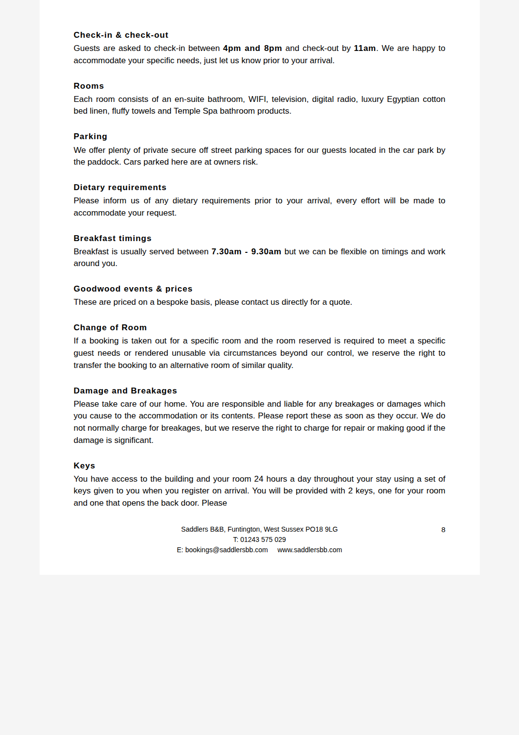Check-in & check-out
Guests are asked to check-in between 4pm and 8pm and check-out by 11am. We are happy to accommodate your specific needs, just let us know prior to your arrival.
Rooms
Each room consists of an en-suite bathroom, WIFI, television, digital radio, luxury Egyptian cotton bed linen, fluffy towels and Temple Spa bathroom products.
Parking
We offer plenty of private secure off street parking spaces for our guests located in the car park by the paddock. Cars parked here are at owners risk.
Dietary requirements
Please inform us of any dietary requirements prior to your arrival, every effort will be made to accommodate your request.
Breakfast timings
Breakfast is usually served between 7.30am - 9.30am but we can be flexible on timings and work around you.
Goodwood events & prices
These are priced on a bespoke basis, please contact us directly for a quote.
Change of Room
If a booking is taken out for a specific room and the room reserved is required to meet a specific guest needs or rendered unusable via circumstances beyond our control, we reserve the right to transfer the booking to an alternative room of similar quality.
Damage and Breakages
Please take care of our home. You are responsible and liable for any breakages or damages which you cause to the accommodation or its contents. Please report these as soon as they occur. We do not normally charge for breakages, but we reserve the right to charge for repair or making good if the damage is significant.
Keys
You have access to the building and your room 24 hours a day throughout your stay using a set of keys given to you when you register on arrival. You will be provided with 2 keys, one for your room and one that opens the back door. Please
8 Saddlers B&B, Funtington, West Sussex PO18 9LG
T: 01243 575 029
E: bookings@saddlersbb.com www.saddlersbb.com